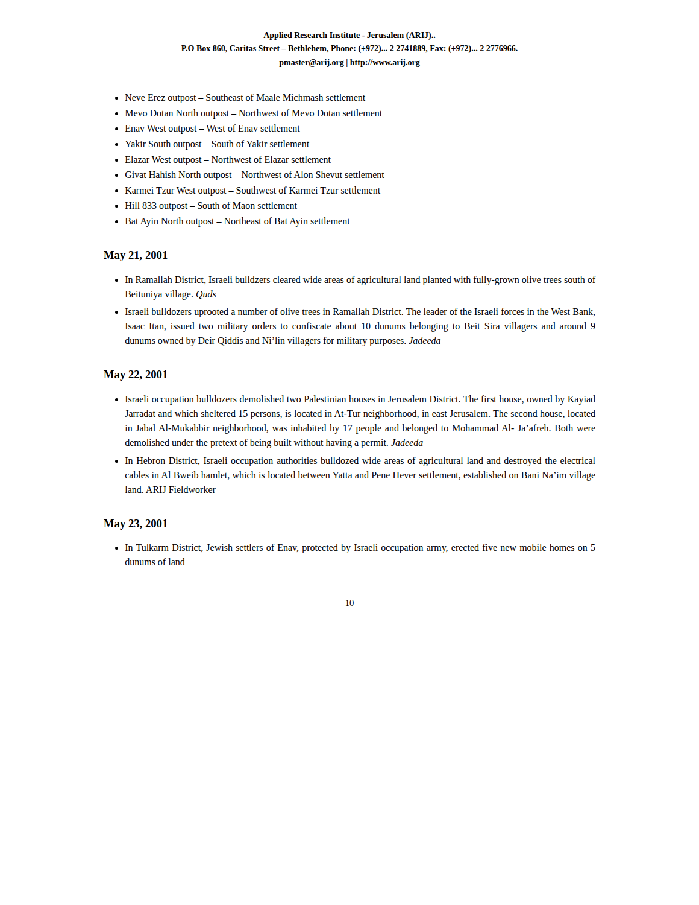Applied Research Institute - Jerusalem (ARIJ)..
P.O Box 860, Caritas Street – Bethlehem, Phone: (+972)... 2 2741889, Fax: (+972)... 2 2776966.
pmaster@arij.org | http://www.arij.org
Neve Erez outpost – Southeast of Maale Michmash settlement
Mevo Dotan North outpost – Northwest of Mevo Dotan settlement
Enav West outpost – West of Enav settlement
Yakir South outpost – South of Yakir settlement
Elazar West outpost – Northwest of Elazar settlement
Givat Hahish North outpost – Northwest of Alon Shevut settlement
Karmei Tzur West outpost – Southwest of Karmei Tzur settlement
Hill 833 outpost – South of Maon settlement
Bat Ayin North outpost – Northeast of Bat Ayin settlement
May 21, 2001
In Ramallah District, Israeli bulldzers cleared wide areas of agricultural land planted with fully-grown olive trees south of Beituniya village. Quds
Israeli bulldozers uprooted a number of olive trees in Ramallah District. The leader of the Israeli forces in the West Bank, Isaac Itan, issued two military orders to confiscate about 10 dunums belonging to Beit Sira villagers and around 9 dunums owned by Deir Qiddis and Ni’lin villagers for military purposes. Jadeeda
May 22, 2001
Israeli occupation bulldozers demolished two Palestinian houses in Jerusalem District. The first house, owned by Kayiad Jarradat and which sheltered 15 persons, is located in At-Tur neighborhood, in east Jerusalem. The second house, located in Jabal Al-Mukabbir neighborhood, was inhabited by 17 people and belonged to Mohammad Al- Ja’afreh. Both were demolished under the pretext of being built without having a permit. Jadeeda
In Hebron District, Israeli occupation authorities bulldozed wide areas of agricultural land and destroyed the electrical cables in Al Bweib hamlet, which is located between Yatta and Pene Hever settlement, established on Bani Na’im village land. ARIJ Fieldworker
May 23, 2001
In Tulkarm District, Jewish settlers of Enav, protected by Israeli occupation army, erected five new mobile homes on 5 dunums of land
10